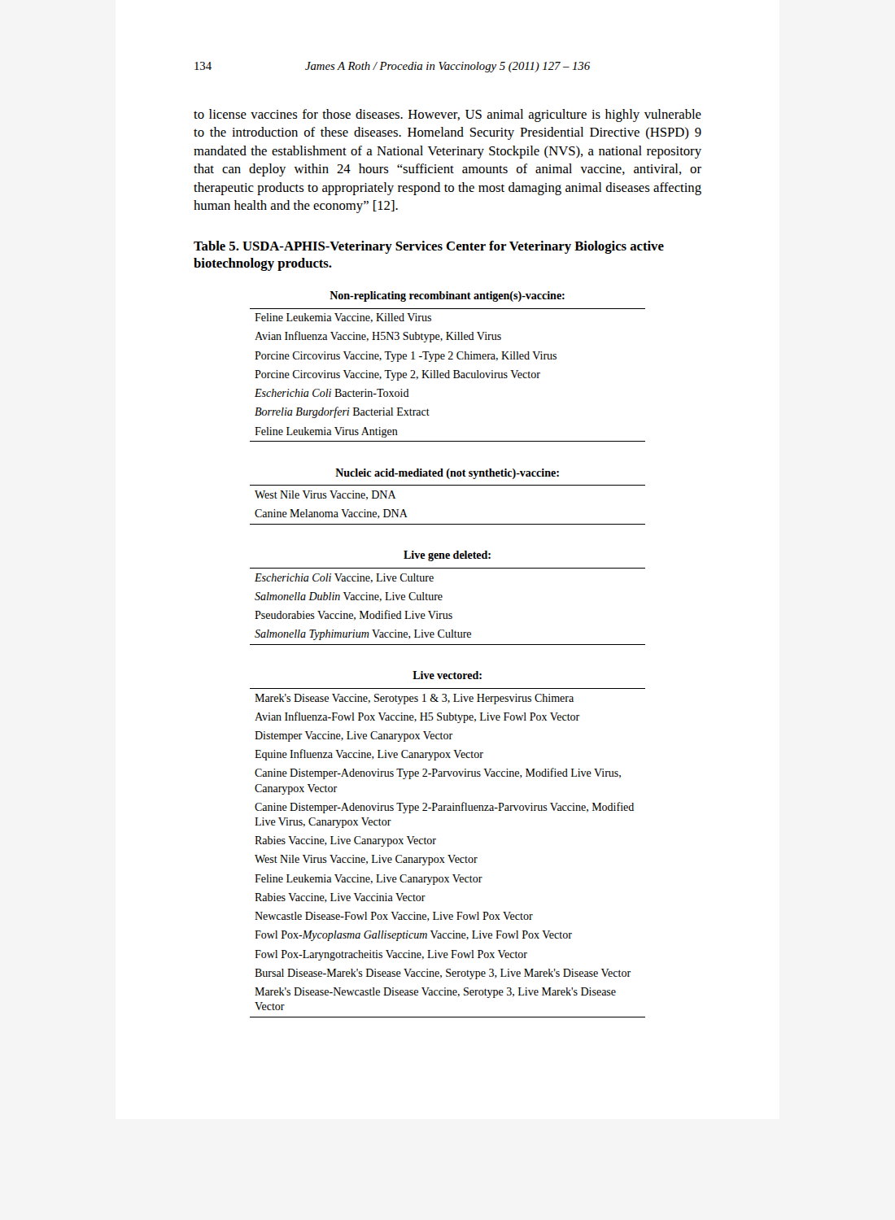134
James A Roth / Procedia in Vaccinology 5 (2011) 127 – 136
to license vaccines for those diseases. However, US animal agriculture is highly vulnerable to the introduction of these diseases. Homeland Security Presidential Directive (HSPD) 9 mandated the establishment of a National Veterinary Stockpile (NVS), a national repository that can deploy within 24 hours “sufficient amounts of animal vaccine, antiviral, or therapeutic products to appropriately respond to the most damaging animal diseases affecting human health and the economy” [12].
Table 5. USDA-APHIS-Veterinary Services Center for Veterinary Biologics active biotechnology products.
Non-replicating recombinant antigen(s)-vaccine:
| Feline Leukemia Vaccine, Killed Virus |
| Avian Influenza Vaccine, H5N3 Subtype, Killed Virus |
| Porcine Circovirus Vaccine, Type 1 -Type 2 Chimera, Killed Virus |
| Porcine Circovirus Vaccine, Type 2, Killed Baculovirus Vector |
| Escherichia Coli Bacterin-Toxoid |
| Borrelia Burgdorferi Bacterial Extract |
| Feline Leukemia Virus Antigen |
Nucleic acid-mediated (not synthetic)-vaccine:
| West Nile Virus Vaccine, DNA |
| Canine Melanoma Vaccine, DNA |
Live gene deleted:
| Escherichia Coli Vaccine, Live Culture |
| Salmonella Dublin Vaccine, Live Culture |
| Pseudorabies Vaccine, Modified Live Virus |
| Salmonella Typhimurium Vaccine, Live Culture |
Live vectored:
| Marek's Disease Vaccine, Serotypes 1 & 3, Live Herpesvirus Chimera |
| Avian Influenza-Fowl Pox Vaccine, H5 Subtype, Live Fowl Pox Vector |
| Distemper Vaccine, Live Canarypox Vector |
| Equine Influenza Vaccine, Live Canarypox Vector |
| Canine Distemper-Adenovirus Type 2-Parvovirus Vaccine, Modified Live Virus, Canarypox Vector |
| Canine Distemper-Adenovirus Type 2-Parainfluenza-Parvovirus Vaccine, Modified Live Virus, Canarypox Vector |
| Rabies Vaccine, Live Canarypox Vector |
| West Nile Virus Vaccine, Live Canarypox Vector |
| Feline Leukemia Vaccine, Live Canarypox Vector |
| Rabies Vaccine, Live Vaccinia Vector |
| Newcastle Disease-Fowl Pox Vaccine, Live Fowl Pox Vector |
| Fowl Pox- Mycoplasma Gallisepticum Vaccine, Live Fowl Pox Vector |
| Fowl Pox-Laryngotracheitis Vaccine, Live Fowl Pox Vector |
| Bursal Disease-Marek's Disease Vaccine, Serotype 3, Live Marek's Disease Vector |
| Marek's Disease-Newcastle Disease Vaccine, Serotype 3, Live Marek's Disease Vector |